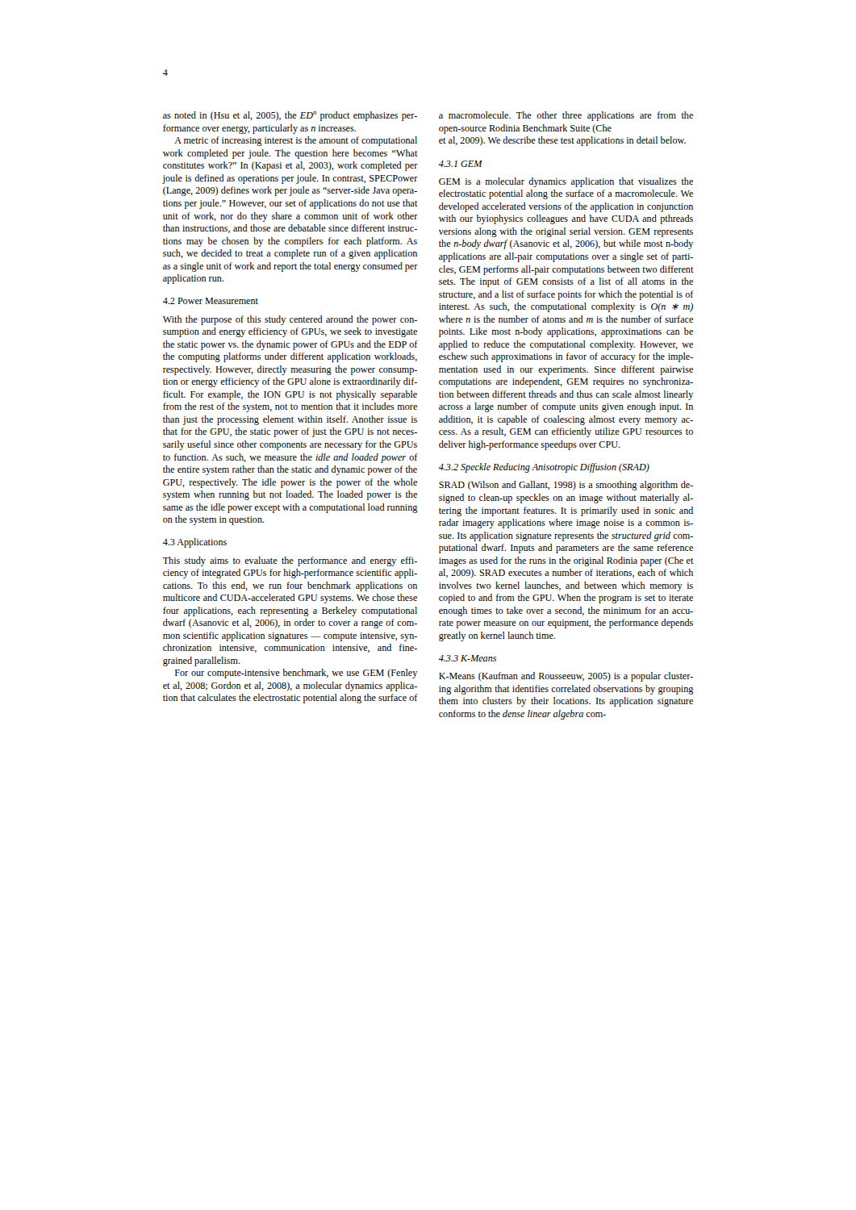4
as noted in (Hsu et al, 2005), the EDn product emphasizes performance over energy, particularly as n increases.
A metric of increasing interest is the amount of computational work completed per joule. The question here becomes “What constitutes work?” In (Kapasi et al, 2003), work completed per joule is defined as operations per joule. In contrast, SPECPower (Lange, 2009) defines work per joule as “server-side Java operations per joule.” However, our set of applications do not use that unit of work, nor do they share a common unit of work other than instructions, and those are debatable since different instructions may be chosen by the compilers for each platform. As such, we decided to treat a complete run of a given application as a single unit of work and report the total energy consumed per application run.
4.2 Power Measurement
With the purpose of this study centered around the power consumption and energy efficiency of GPUs, we seek to investigate the static power vs. the dynamic power of GPUs and the EDP of the computing platforms under different application workloads, respectively. However, directly measuring the power consumption or energy efficiency of the GPU alone is extraordinarily difficult. For example, the ION GPU is not physically separable from the rest of the system, not to mention that it includes more than just the processing element within itself. Another issue is that for the GPU, the static power of just the GPU is not necessarily useful since other components are necessary for the GPUs to function. As such, we measure the idle and loaded power of the entire system rather than the static and dynamic power of the GPU, respectively. The idle power is the power of the whole system when running but not loaded. The loaded power is the same as the idle power except with a computational load running on the system in question.
4.3 Applications
This study aims to evaluate the performance and energy efficiency of integrated GPUs for high-performance scientific applications. To this end, we run four benchmark applications on multicore and CUDA-accelerated GPU systems. We chose these four applications, each representing a Berkeley computational dwarf (Asanovic et al, 2006), in order to cover a range of common scientific application signatures — compute intensive, synchronization intensive, communication intensive, and fine-grained parallelism.
For our compute-intensive benchmark, we use GEM (Fenley et al, 2008; Gordon et al, 2008), a molecular dynamics application that calculates the electrostatic potential along the surface of a macromolecule. The other three applications are from the open-source Rodinia Benchmark Suite (Che
et al, 2009). We describe these test applications in detail below.
4.3.1 GEM
GEM is a molecular dynamics application that visualizes the electrostatic potential along the surface of a macromolecule. We developed accelerated versions of the application in conjunction with our byiophysics colleagues and have CUDA and pthreads versions along with the original serial version. GEM represents the n-body dwarf (Asanovic et al, 2006), but while most n-body applications are all-pair computations over a single set of particles, GEM performs all-pair computations between two different sets. The input of GEM consists of a list of all atoms in the structure, and a list of surface points for which the potential is of interest. As such, the computational complexity is O(n ∗ m) where n is the number of atoms and m is the number of surface points. Like most n-body applications, approximations can be applied to reduce the computational complexity. However, we eschew such approximations in favor of accuracy for the implementation used in our experiments. Since different pairwise computations are independent, GEM requires no synchronization between different threads and thus can scale almost linearly across a large number of compute units given enough input. In addition, it is capable of coalescing almost every memory access. As a result, GEM can efficiently utilize GPU resources to deliver high-performance speedups over CPU.
4.3.2 Speckle Reducing Anisotropic Diffusion (SRAD)
SRAD (Wilson and Gallant, 1998) is a smoothing algorithm designed to clean-up speckles on an image without materially altering the important features. It is primarily used in sonic and radar imagery applications where image noise is a common issue. Its application signature represents the structured grid computational dwarf. Inputs and parameters are the same reference images as used for the runs in the original Rodinia paper (Che et al, 2009). SRAD executes a number of iterations, each of which involves two kernel launches, and between which memory is copied to and from the GPU. When the program is set to iterate enough times to take over a second, the minimum for an accurate power measure on our equipment, the performance depends greatly on kernel launch time.
4.3.3 K-Means
K-Means (Kaufman and Rousseeuw, 2005) is a popular clustering algorithm that identifies correlated observations by grouping them into clusters by their locations. Its application signature conforms to the dense linear algebra com-